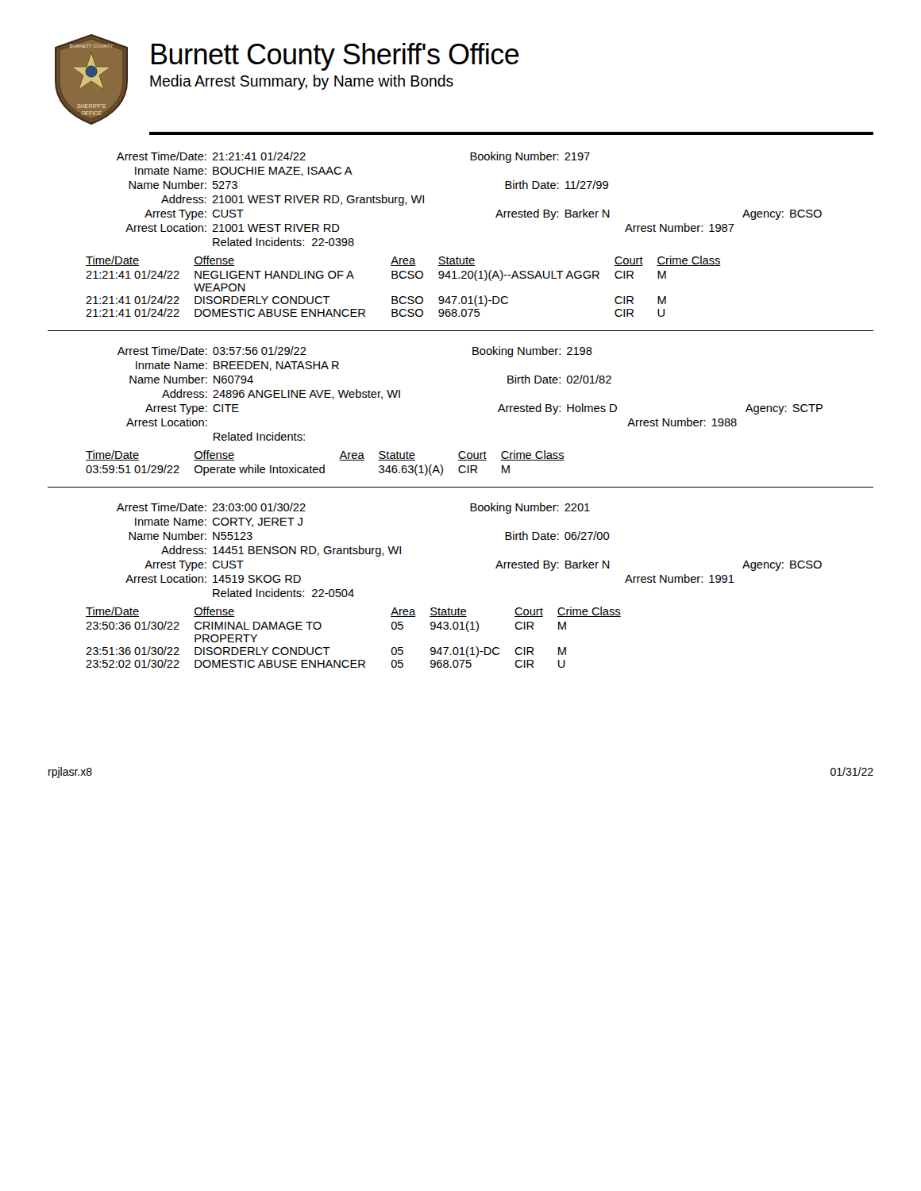BURNETT COUNTY SHERIFF'S OFFICE
Burnett County Sheriff's Office
Media Arrest Summary, by Name with Bonds
| Arrest Time/Date: | 21:21:41 01/24/22 | Booking Number: | 2197 | | |
| Inmate Name: | BOUCHIE MAZE, ISAAC A |
| Name Number: | 5273 | Birth Date: | 11/27/99 | | |
| Address: | 21001 WEST RIVER RD, Grantsburg, WI |
| Arrest Type: | CUST | Arrested By: | Barker N | Agency: | BCSO |
| Arrest Location: | 21001 WEST RIVER RD | Arrest Number: | 1987 |
| | Related Incidents: 22-0398 |
| Time/Date | Offense | Area | Statute | Court | Crime Class |
| --- | --- | --- | --- | --- | --- |
| 21:21:41 01/24/22 | NEGLIGENT HANDLING OF A WEAPON | BCSO | 941.20(1)(A)--ASSAULT AGGR | CIR | M |
| 21:21:41 01/24/22 | DISORDERLY CONDUCT | BCSO | 947.01(1)-DC | CIR | M |
| 21:21:41 01/24/22 | DOMESTIC ABUSE ENHANCER | BCSO | 968.075 | CIR | U |
| Arrest Time/Date: | 03:57:56 01/29/22 | Booking Number: | 2198 | | |
| Inmate Name: | BREEDEN, NATASHA R |
| Name Number: | N60794 | Birth Date: | 02/01/82 | | |
| Address: | 24896 ANGELINE AVE, Webster, WI |
| Arrest Type: | CITE | Arrested By: | Holmes D | Agency: | SCTP |
| Arrest Location: | | Arrest Number: | 1988 |
| | Related Incidents: |
| Time/Date | Offense | Area | Statute | Court | Crime Class |
| --- | --- | --- | --- | --- | --- |
| 03:59:51 01/29/22 | Operate while Intoxicated | | 346.63(1)(A) | CIR | M |
| Arrest Time/Date: | 23:03:00 01/30/22 | Booking Number: | 2201 | | |
| Inmate Name: | CORTY, JERET J |
| Name Number: | N55123 | Birth Date: | 06/27/00 | | |
| Address: | 14451 BENSON RD, Grantsburg, WI |
| Arrest Type: | CUST | Arrested By: | Barker N | Agency: | BCSO |
| Arrest Location: | 14519 SKOG RD | Arrest Number: | 1991 |
| | Related Incidents: 22-0504 |
| Time/Date | Offense | Area | Statute | Court | Crime Class |
| --- | --- | --- | --- | --- | --- |
| 23:50:36 01/30/22 | CRIMINAL DAMAGE TO PROPERTY | 05 | 943.01(1) | CIR | M |
| 23:51:36 01/30/22 | DISORDERLY CONDUCT | 05 | 947.01(1)-DC | CIR | M |
| 23:52:02 01/30/22 | DOMESTIC ABUSE ENHANCER | 05 | 968.075 | CIR | U |
rpjlasr.x8
01/31/22